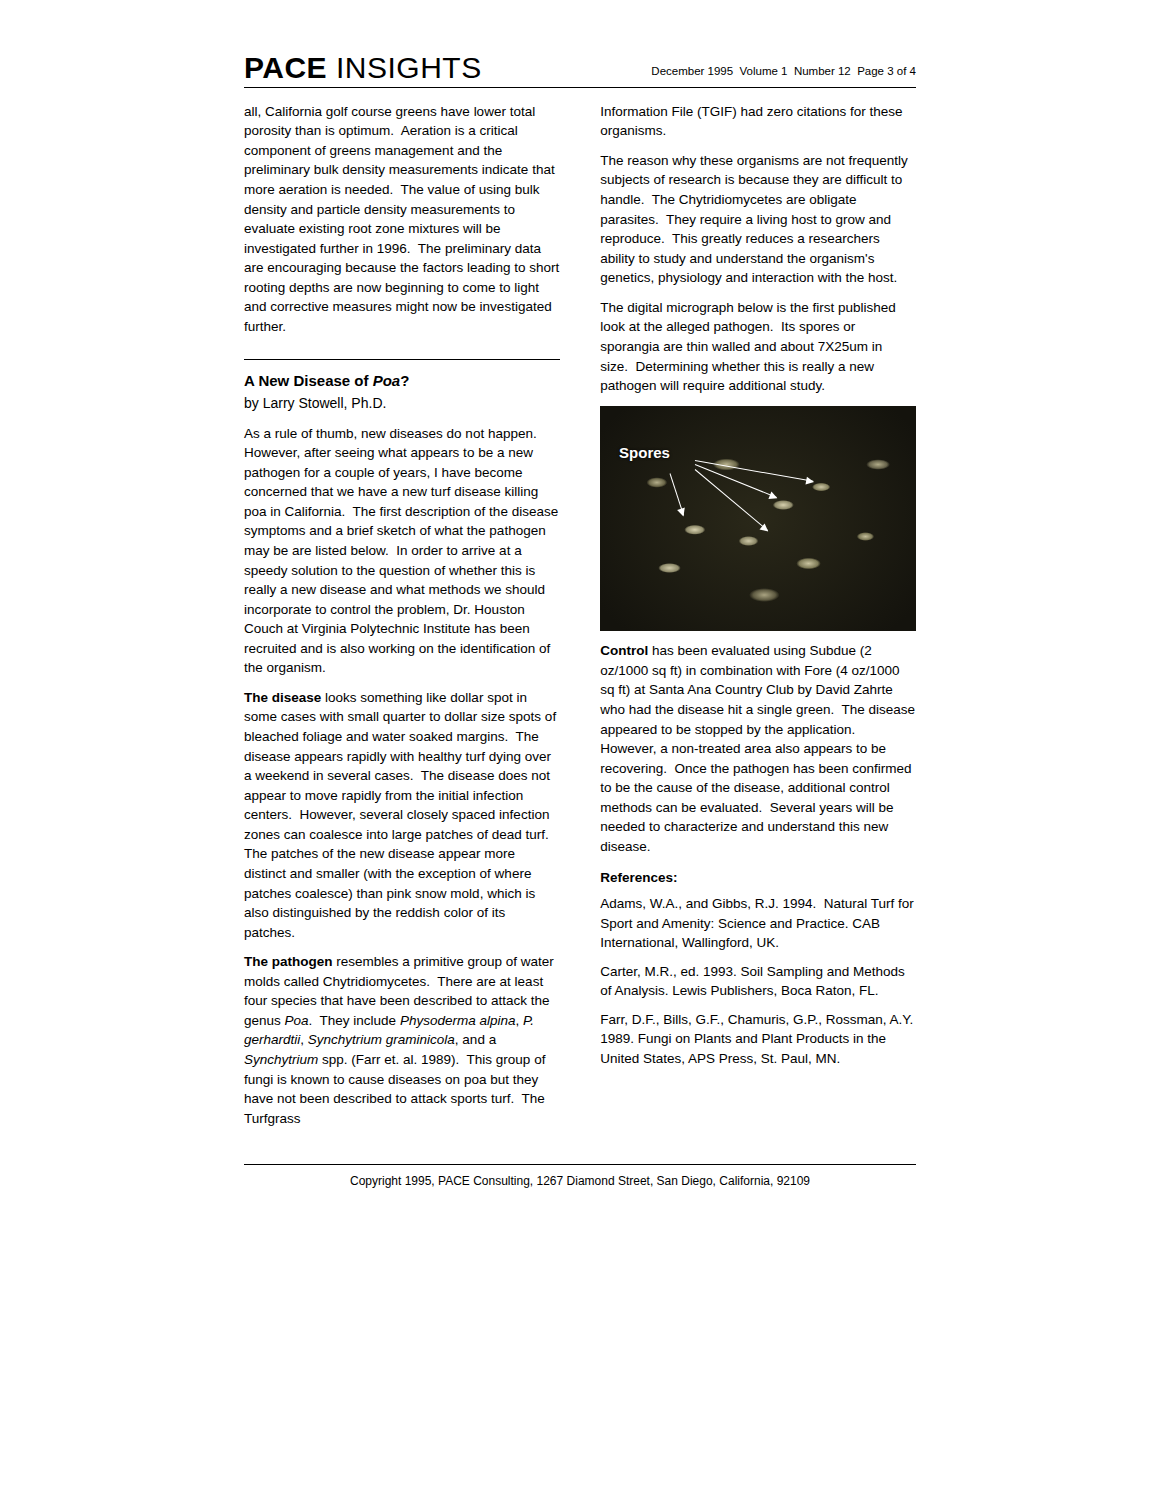PACE INSIGHTS
December 1995 Volume 1 Number 12 Page 3 of 4
all, California golf course greens have lower total porosity than is optimum. Aeration is a critical component of greens management and the preliminary bulk density measurements indicate that more aeration is needed. The value of using bulk density and particle density measurements to evaluate existing root zone mixtures will be investigated further in 1996. The preliminary data are encouraging because the factors leading to short rooting depths are now beginning to come to light and corrective measures might now be investigated further.
A New Disease of Poa?
by Larry Stowell, Ph.D.
As a rule of thumb, new diseases do not happen. However, after seeing what appears to be a new pathogen for a couple of years, I have become concerned that we have a new turf disease killing poa in California. The first description of the disease symptoms and a brief sketch of what the pathogen may be are listed below. In order to arrive at a speedy solution to the question of whether this is really a new disease and what methods we should incorporate to control the problem, Dr. Houston Couch at Virginia Polytechnic Institute has been recruited and is also working on the identification of the organism.
The disease looks something like dollar spot in some cases with small quarter to dollar size spots of bleached foliage and water soaked margins. The disease appears rapidly with healthy turf dying over a weekend in several cases. The disease does not appear to move rapidly from the initial infection centers. However, several closely spaced infection zones can coalesce into large patches of dead turf. The patches of the new disease appear more distinct and smaller (with the exception of where patches coalesce) than pink snow mold, which is also distinguished by the reddish color of its patches.
The pathogen resembles a primitive group of water molds called Chytridiomycetes. There are at least four species that have been described to attack the genus Poa. They include Physoderma alpina, P. gerhardtii, Synchytrium graminicola, and a Synchytrium spp. (Farr et. al. 1989). This group of fungi is known to cause diseases on poa but they have not been described to attack sports turf. The Turfgrass
Information File (TGIF) had zero citations for these organisms.
The reason why these organisms are not frequently subjects of research is because they are difficult to handle. The Chytridiomycetes are obligate parasites. They require a living host to grow and reproduce. This greatly reduces a researchers ability to study and understand the organism's genetics, physiology and interaction with the host.
The digital micrograph below is the first published look at the alleged pathogen. Its spores or sporangia are thin walled and about 7X25um in size. Determining whether this is really a new pathogen will require additional study.
Spores
Control has been evaluated using Subdue (2 oz/1000 sq ft) in combination with Fore (4 oz/1000 sq ft) at Santa Ana Country Club by David Zahrte who had the disease hit a single green. The disease appeared to be stopped by the application. However, a non-treated area also appears to be recovering. Once the pathogen has been confirmed to be the cause of the disease, additional control methods can be evaluated. Several years will be needed to characterize and understand this new disease.
References:
Adams, W.A., and Gibbs, R.J. 1994. Natural Turf for Sport and Amenity: Science and Practice. CAB International, Wallingford, UK.
Carter, M.R., ed. 1993. Soil Sampling and Methods of Analysis. Lewis Publishers, Boca Raton, FL.
Farr, D.F., Bills, G.F., Chamuris, G.P., Rossman, A.Y. 1989. Fungi on Plants and Plant Products in the United States, APS Press, St. Paul, MN.
Copyright 1995, PACE Consulting, 1267 Diamond Street, San Diego, California, 92109